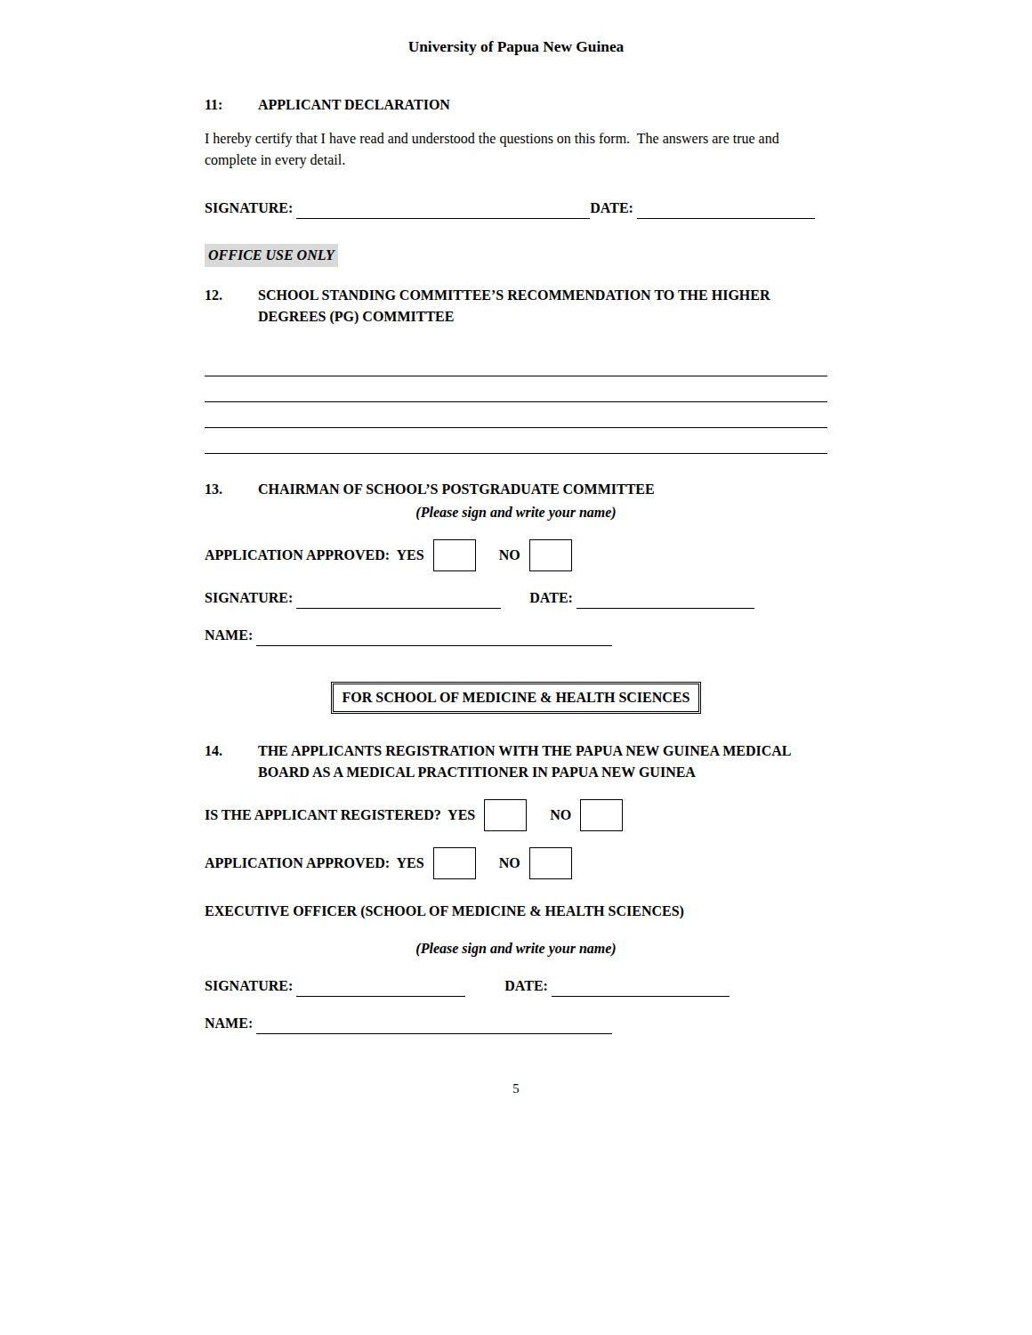University of Papua New Guinea
11: APPLICANT DECLARATION
I hereby certify that I have read and understood the questions on this form. The answers are true and complete in every detail.
SIGNATURE: DATE:
OFFICE USE ONLY
12. SCHOOL STANDING COMMITTEE’S RECOMMENDATION TO THE HIGHER DEGREES (PG) COMMITTEE
13. CHAIRMAN OF SCHOOL’S POSTGRADUATE COMMITTEE
(Please sign and write your name)
APPLICATION APPROVED: YES NO
SIGNATURE: DATE:
NAME:
For School of Medicine & Health Sciences
14. THE APPLICANTS REGISTRATION WITH THE PAPUA NEW GUINEA MEDICAL BOARD AS A MEDICAL PRACTITIONER IN PAPUA NEW GUINEA
IS THE APPLICANT REGISTERED? YES NO
APPLICATION APPROVED: YES NO
EXECUTIVE OFFICER (SCHOOL OF MEDICINE & HEALTH SCIENCES)
(Please sign and write your name)
SIGNATURE: DATE:
NAME:
5